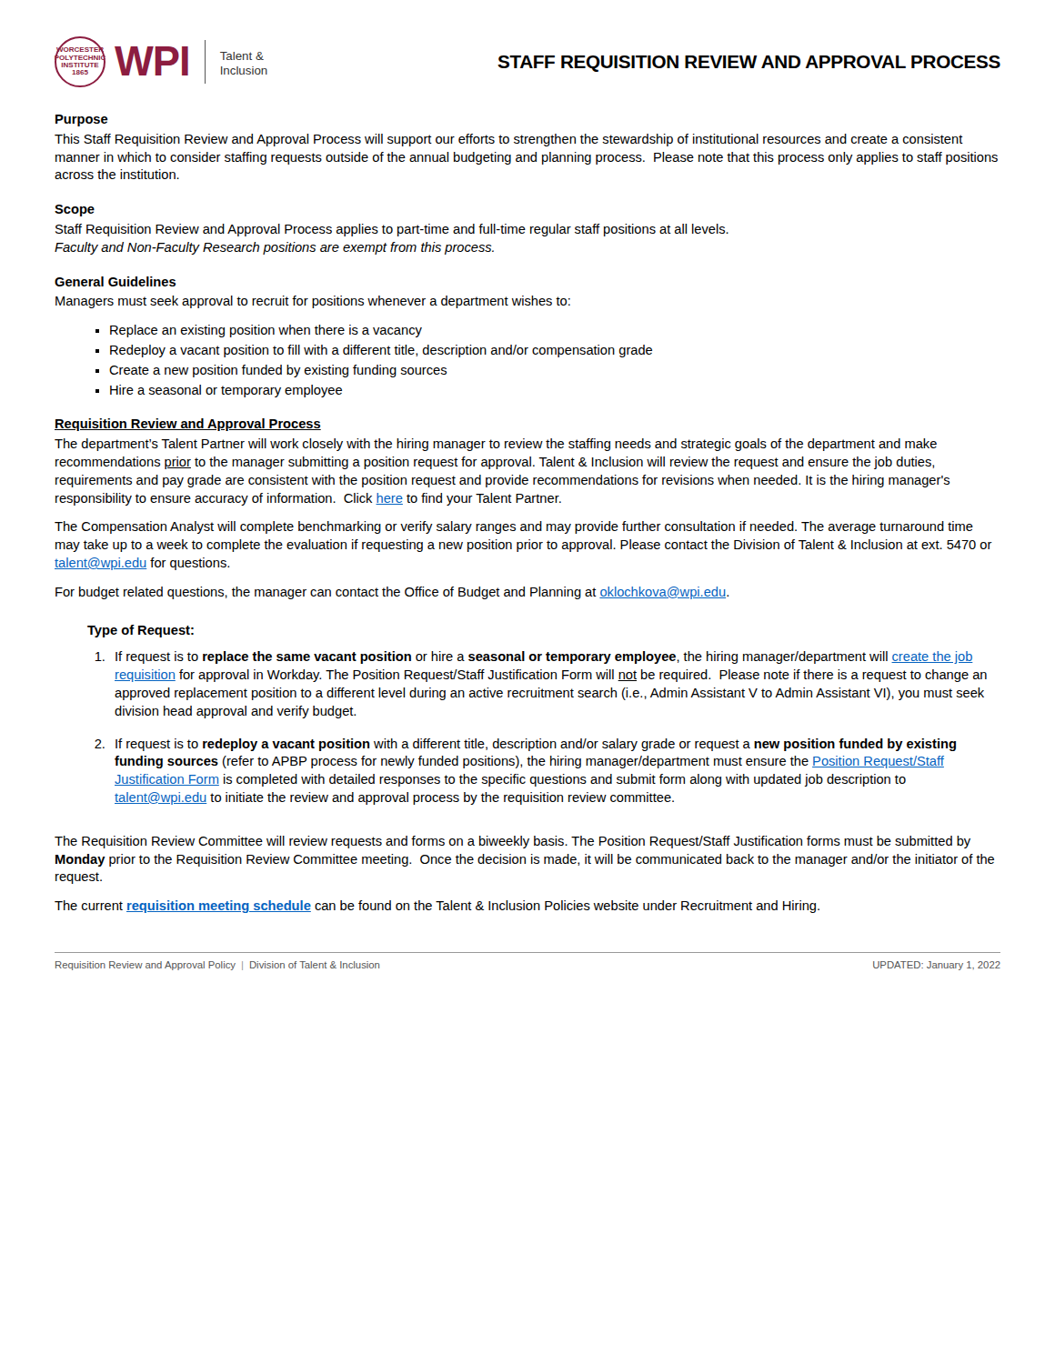WORCESTER
POLYTECHNIC
INSTITUTE
1865
WPI
Talent &
Inclusion
STAFF REQUISITION REVIEW AND APPROVAL PROCESS
Purpose
This Staff Requisition Review and Approval Process will support our efforts to strengthen the stewardship of institutional resources and create a consistent manner in which to consider staffing requests outside of the annual budgeting and planning process. Please note that this process only applies to staff positions across the institution.
Scope
Staff Requisition Review and Approval Process applies to part-time and full-time regular staff positions at all levels.
Faculty and Non-Faculty Research positions are exempt from this process.
General Guidelines
Managers must seek approval to recruit for positions whenever a department wishes to:
Replace an existing position when there is a vacancy
Redeploy a vacant position to fill with a different title, description and/or compensation grade
Create a new position funded by existing funding sources
Hire a seasonal or temporary employee
Requisition Review and Approval Process
The department’s Talent Partner will work closely with the hiring manager to review the staffing needs and strategic goals of the department and make recommendations prior to the manager submitting a position request for approval. Talent & Inclusion will review the request and ensure the job duties, requirements and pay grade are consistent with the position request and provide recommendations for revisions when needed. It is the hiring manager's responsibility to ensure accuracy of information. Click here to find your Talent Partner.
The Compensation Analyst will complete benchmarking or verify salary ranges and may provide further consultation if needed. The average turnaround time may take up to a week to complete the evaluation if requesting a new position prior to approval. Please contact the Division of Talent & Inclusion at ext. 5470 or talent@wpi.edu for questions.
For budget related questions, the manager can contact the Office of Budget and Planning at oklochkova@wpi.edu.
Type of Request:
If request is to replace the same vacant position or hire a seasonal or temporary employee, the hiring manager/department will create the job requisition for approval in Workday. The Position Request/Staff Justification Form will not be required. Please note if there is a request to change an approved replacement position to a different level during an active recruitment search (i.e., Admin Assistant V to Admin Assistant VI), you must seek division head approval and verify budget.
If request is to redeploy a vacant position with a different title, description and/or salary grade or request a new position funded by existing funding sources (refer to APBP process for newly funded positions), the hiring manager/department must ensure the Position Request/Staff Justification Form is completed with detailed responses to the specific questions and submit form along with updated job description to talent@wpi.edu to initiate the review and approval process by the requisition review committee.
The Requisition Review Committee will review requests and forms on a biweekly basis. The Position Request/Staff Justification forms must be submitted by Monday prior to the Requisition Review Committee meeting. Once the decision is made, it will be communicated back to the manager and/or the initiator of the request.
The current requisition meeting schedule can be found on the Talent & Inclusion Policies website under Recruitment and Hiring.
Requisition Review and Approval Policy|Division of Talent & Inclusion
UPDATED: January 1, 2022